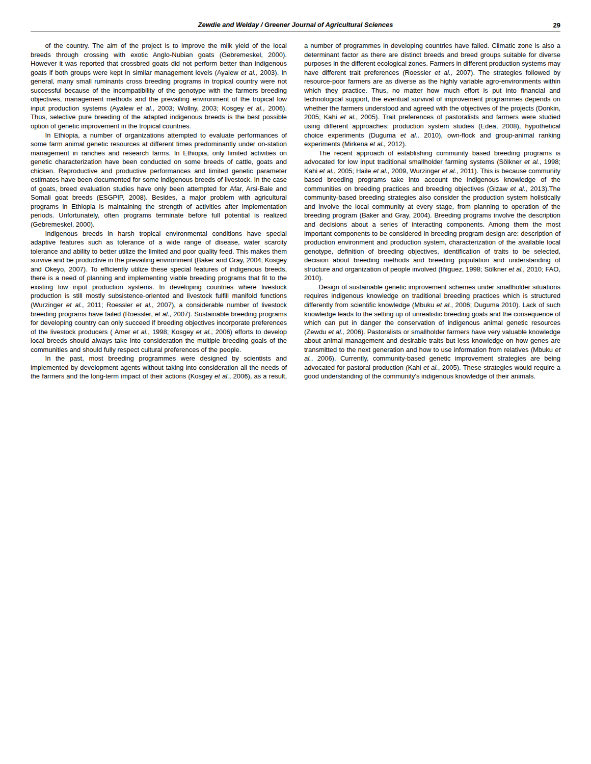Zewdie and Welday / Greener Journal of Agricultural Sciences
29
of the country. The aim of the project is to improve the milk yield of the local breeds through crossing with exotic Anglo-Nubian goats (Gebremeskel, 2000). However it was reported that crossbred goats did not perform better than indigenous goats if both groups were kept in similar management levels (Ayalew et al., 2003). In general, many small ruminants cross breeding programs in tropical country were not successful because of the incompatibility of the genotype with the farmers breeding objectives, management methods and the prevailing environment of the tropical low input production systems (Ayalew et al., 2003; Wollny, 2003; Kosgey et al., 2006). Thus, selective pure breeding of the adapted indigenous breeds is the best possible option of genetic improvement in the tropical countries.
In Ethiopia, a number of organizations attempted to evaluate performances of some farm animal genetic resources at different times predominantly under on-station management in ranches and research farms. In Ethiopia, only limited activities on genetic characterization have been conducted on some breeds of cattle, goats and chicken. Reproductive and productive performances and limited genetic parameter estimates have been documented for some indigenous breeds of livestock. In the case of goats, breed evaluation studies have only been attempted for Afar, Arsi-Bale and Somali goat breeds (ESGPIP, 2008). Besides, a major problem with agricultural programs in Ethiopia is maintaining the strength of activities after implementation periods. Unfortunately, often programs terminate before full potential is realized (Gebremeskel, 2000).
Indigenous breeds in harsh tropical environmental conditions have special adaptive features such as tolerance of a wide range of disease, water scarcity tolerance and ability to better utilize the limited and poor quality feed. This makes them survive and be productive in the prevailing environment (Baker and Gray, 2004; Kosgey and Okeyo, 2007). To efficiently utilize these special features of indigenous breeds, there is a need of planning and implementing viable breeding programs that fit to the existing low input production systems. In developing countries where livestock production is still mostly subsistence-oriented and livestock fulfill manifold functions (Wurzinger et al., 2011; Roessler et al., 2007), a considerable number of livestock breeding programs have failed (Roessler, et al., 2007). Sustainable breeding programs for developing country can only succeed if breeding objectives incorporate preferences of the livestock producers ( Amer et al., 1998; Kosgey et al., 2006) efforts to develop local breeds should always take into consideration the multiple breeding goals of the communities and should fully respect cultural preferences of the people.
In the past, most breeding programmes were designed by scientists and implemented by development agents without taking into consideration all the needs of the farmers and the long-term impact of their actions (Kosgey et al., 2006), as a result, a number of programmes in developing countries have failed. Climatic zone is also a determinant factor as there are distinct breeds and breed groups suitable for diverse purposes in the different ecological zones. Farmers in different production systems may have different trait preferences (Roessler et al., 2007). The strategies followed by resource-poor farmers are as diverse as the highly variable agro-environments within which they practice. Thus, no matter how much effort is put into financial and technological support, the eventual survival of improvement programmes depends on whether the farmers understood and agreed with the objectives of the projects (Donkin, 2005; Kahi et al., 2005). Trait preferences of pastoralists and farmers were studied using different approaches: production system studies (Edea, 2008), hypothetical choice experiments (Duguma et al., 2010), own-flock and group-animal ranking experiments (Mirkena et al., 2012).
The recent approach of establishing community based breeding programs is advocated for low input traditional smallholder farming systems (Sölkner et al., 1998; Kahi et al., 2005; Haile et al., 2009, Wurzinger et al., 2011). This is because community based breeding programs take into account the indigenous knowledge of the communities on breeding practices and breeding objectives (Gizaw et al., 2013).The community-based breeding strategies also consider the production system holistically and involve the local community at every stage, from planning to operation of the breeding program (Baker and Gray, 2004). Breeding programs involve the description and decisions about a series of interacting components. Among them the most important components to be considered in breeding program design are: description of production environment and production system, characterization of the available local genotype, definition of breeding objectives, identification of traits to be selected, decision about breeding methods and breeding population and understanding of structure and organization of people involved (Iñiguez, 1998; Sölkner et al., 2010; FAO, 2010).
Design of sustainable genetic improvement schemes under smallholder situations requires indigenous knowledge on traditional breeding practices which is structured differently from scientific knowledge (Mbuku et al., 2006; Duguma 2010). Lack of such knowledge leads to the setting up of unrealistic breeding goals and the consequence of which can put in danger the conservation of indigenous animal genetic resources (Zewdu et al., 2006). Pastoralists or smallholder farmers have very valuable knowledge about animal management and desirable traits but less knowledge on how genes are transmitted to the next generation and how to use information from relatives (Mbuku et al., 2006). Currently, community-based genetic improvement strategies are being advocated for pastoral production (Kahi et al., 2005). These strategies would require a good understanding of the community's indigenous knowledge of their animals.